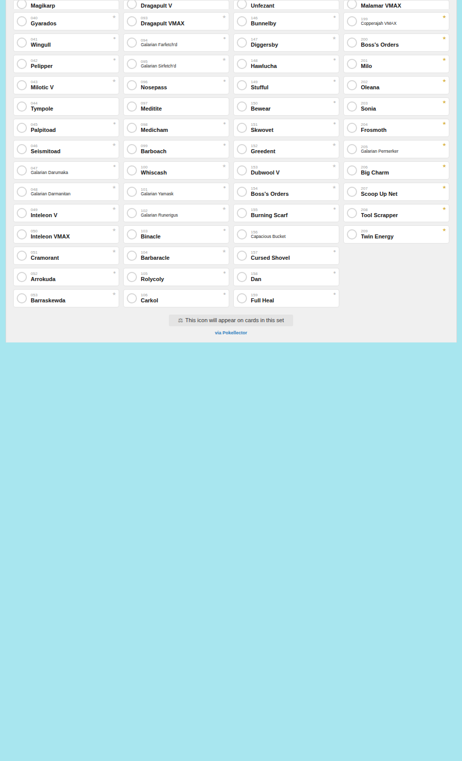Magikarp
040 Gyarados
041 Wingull
042 Pelipper
043 Milotic V
044 Tympole
045 Palpitoad
046 Seismitoad
047 Galarian Darumaka
048 Galarian Darmanitan
049 Inteleon V
050 Inteleon VMAX
051 Cramorant
052 Arrokuda
053 Barraskewda
Dragapult V
093 Dragapult VMAX
094 Galarian Farfetch'd
095 Galarian Sirfetch'd
096 Nosepass
097 Meditite
098 Medicham
099 Barboach
100 Whiscash
101 Galarian Yamask
102 Galarian Runerigus
103 Binacle
104 Barbaracle
105 Rolycoly
106 Carkol
Unfezant
146 Bunnelby
147 Diggersby
148 Hawlucha
149 Stufful
150 Bewear
151 Skwovet
152 Greedent
153 Dubwool V
154 Boss's Orders
155 Burning Scarf
156 Capacious Bucket
157 Cursed Shovel
158 Dan
159 Full Heal
Malamar VMAX
199 Copperajah VMAX
200 Boss's Orders
201 Milo
202 Oleana
203 Sonia
204 Frosmoth
205 Galarian Perrserker
206 Big Charm
207 Scoop Up Net
208 Tool Scrapper
209 Twin Energy
⚖This icon will appear on cards in this set
via Pokellector